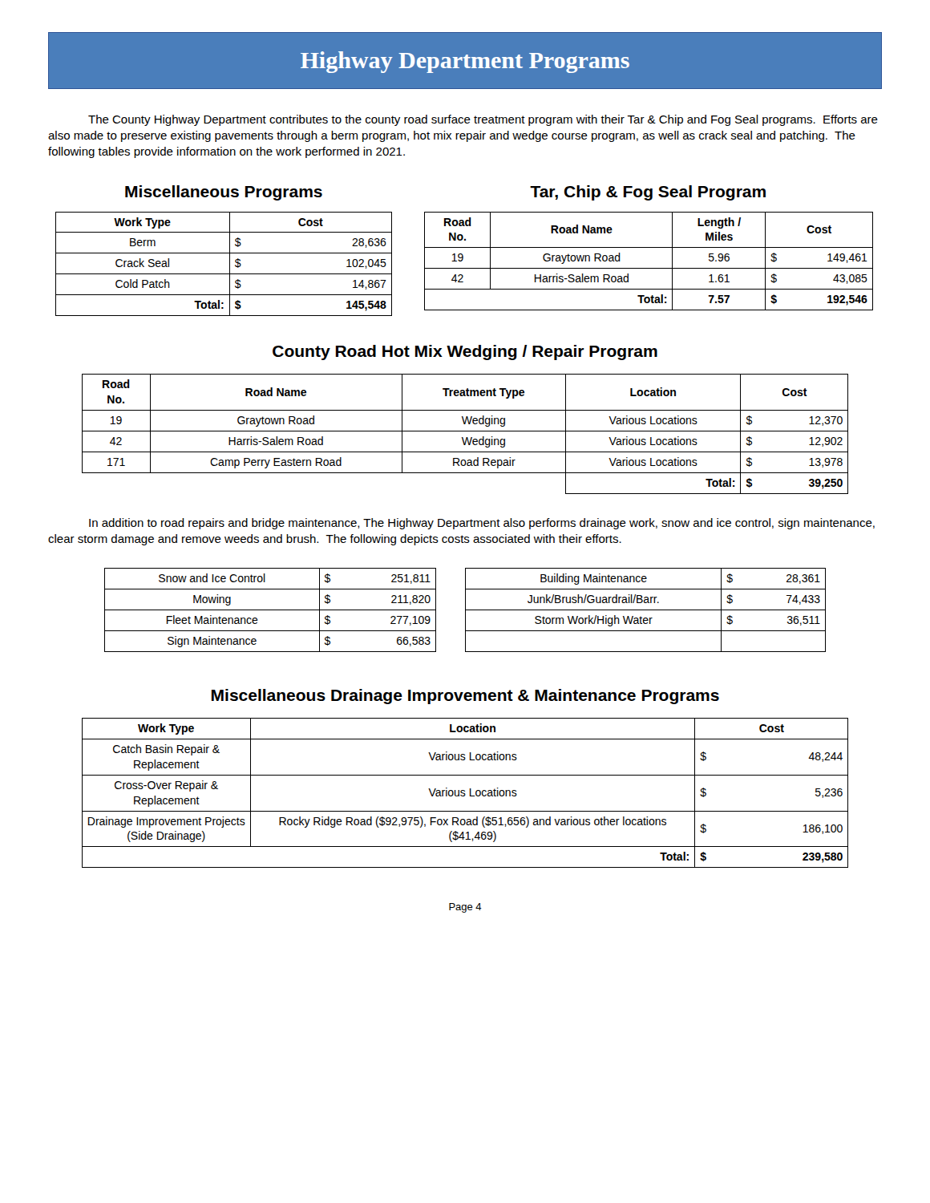Highway Department Programs
The County Highway Department contributes to the county road surface treatment program with their Tar & Chip and Fog Seal programs. Efforts are also made to preserve existing pavements through a berm program, hot mix repair and wedge course program, as well as crack seal and patching. The following tables provide information on the work performed in 2021.
| Miscellaneous Programs / Work Type / Cost / / --- / --- / / Berm / $ 28,636 / / Crack Seal / $ 102,045 / / Cold Patch / $ 14,867 / / Total: / $ 145,548 / | Tar, Chip & Fog Seal Program / Road No. / Road Name / Length / Miles / Cost / / --- / --- / --- / --- / / 19 / Graytown Road / 5.96 / $ 149,461 / / 42 / Harris-Salem Road / 1.61 / $ 43,085 / / Total: / 7.57 / $ 192,546 / |
County Road Hot Mix Wedging / Repair Program
| Road No. | Road Name | Treatment Type | Location | Cost |
| --- | --- | --- | --- | --- |
| 19 | Graytown Road | Wedging | Various Locations | $ | 12,370 |
| 42 | Harris-Salem Road | Wedging | Various Locations | $ | 12,902 |
| 171 | Camp Perry Eastern Road | Road Repair | Various Locations | $ | 13,978 |
| | Total: | $ | 39,250 |
In addition to road repairs and bridge maintenance, The Highway Department also performs drainage work, snow and ice control, sign maintenance, clear storm damage and remove weeds and brush. The following depicts costs associated with their efforts.
| / Snow and Ice Control / $ / 251,811 / / Mowing / $ / 211,820 / / Fleet Maintenance / $ / 277,109 / / Sign Maintenance / $ / 66,583 / | | / Building Maintenance / $ / 28,361 / / Junk/Brush/Guardrail/Barr. / $ / 74,433 / / Storm Work/High Water / $ / 36,511 / |
Miscellaneous Drainage Improvement & Maintenance Programs
| Work Type | Location | Cost |
| --- | --- | --- |
| Catch Basin Repair & Replacement | Various Locations | $ | 48,244 |
| Cross-Over Repair & Replacement | Various Locations | $ | 5,236 |
| Drainage Improvement Projects (Side Drainage) | Rocky Ridge Road ($92,975), Fox Road ($51,656) and various other locations ($41,469) | $ | 186,100 |
| Total: | $ | 239,580 |
Page 4